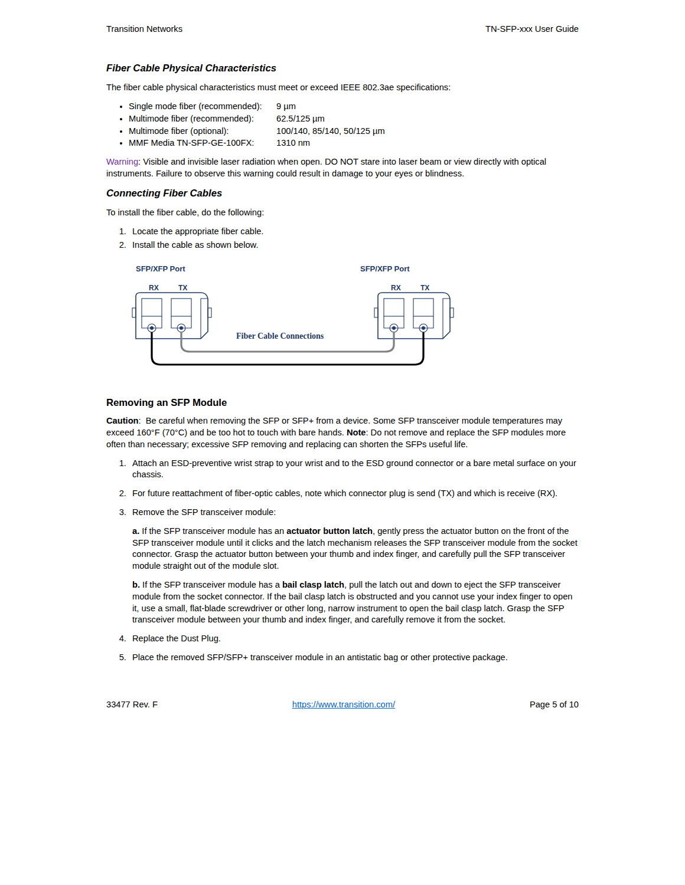Transition Networks TN-SFP-xxx User Guide
Fiber Cable Physical Characteristics
The fiber cable physical characteristics must meet or exceed IEEE 802.3ae specifications:
Single mode fiber (recommended): 9 µm
Multimode fiber (recommended): 62.5/125 µm
Multimode fiber (optional): 100/140, 85/140, 50/125 µm
MMF Media TN-SFP-GE-100FX: 1310 nm
Warning: Visible and invisible laser radiation when open. DO NOT stare into laser beam or view directly with optical instruments. Failure to observe this warning could result in damage to your eyes or blindness.
Connecting Fiber Cables
To install the fiber cable, do the following:
Locate the appropriate fiber cable.
Install the cable as shown below.
SFP/XFP Port SFP/XFP Port RX TX RX TX Fiber Cable Connections
Removing an SFP Module
Caution: Be careful when removing the SFP or SFP+ from a device. Some SFP transceiver module temperatures may exceed 160°F (70°C) and be too hot to touch with bare hands. Note: Do not remove and replace the SFP modules more often than necessary; excessive SFP removing and replacing can shorten the SFPs useful life.
Attach an ESD-preventive wrist strap to your wrist and to the ESD ground connector or a bare metal surface on your chassis.
For future reattachment of fiber-optic cables, note which connector plug is send (TX) and which is receive (RX).
Remove the SFP transceiver module:
a. If the SFP transceiver module has an actuator button latch, gently press the actuator button on the front of the SFP transceiver module until it clicks and the latch mechanism releases the SFP transceiver module from the socket connector. Grasp the actuator button between your thumb and index finger, and carefully pull the SFP transceiver module straight out of the module slot.
b. If the SFP transceiver module has a bail clasp latch, pull the latch out and down to eject the SFP transceiver module from the socket connector. If the bail clasp latch is obstructed and you cannot use your index finger to open it, use a small, flat-blade screwdriver or other long, narrow instrument to open the bail clasp latch. Grasp the SFP transceiver module between your thumb and index finger, and carefully remove it from the socket.
Replace the Dust Plug.
Place the removed SFP/SFP+ transceiver module in an antistatic bag or other protective package.
33477 Rev. F https://www.transition.com/ Page 5 of 10